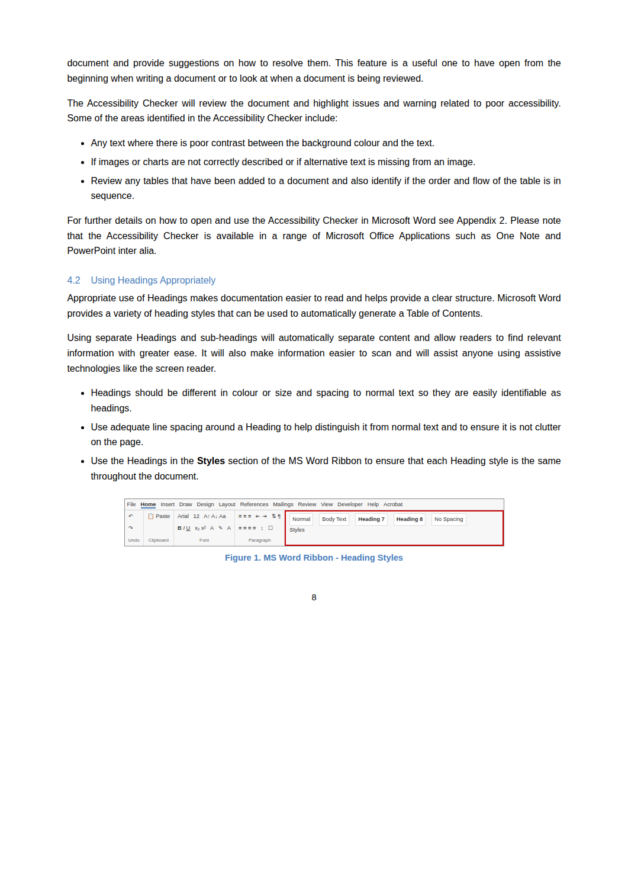document and provide suggestions on how to resolve them. This feature is a useful one to have open from the beginning when writing a document or to look at when a document is being reviewed.
The Accessibility Checker will review the document and highlight issues and warning related to poor accessibility. Some of the areas identified in the Accessibility Checker include:
Any text where there is poor contrast between the background colour and the text.
If images or charts are not correctly described or if alternative text is missing from an image.
Review any tables that have been added to a document and also identify if the order and flow of the table is in sequence.
For further details on how to open and use the Accessibility Checker in Microsoft Word see Appendix 2. Please note that the Accessibility Checker is available in a range of Microsoft Office Applications such as One Note and PowerPoint inter alia.
4.2 Using Headings Appropriately
Appropriate use of Headings makes documentation easier to read and helps provide a clear structure. Microsoft Word provides a variety of heading styles that can be used to automatically generate a Table of Contents.
Using separate Headings and sub-headings will automatically separate content and allow readers to find relevant information with greater ease. It will also make information easier to scan and will assist anyone using assistive technologies like the screen reader.
Headings should be different in colour or size and spacing to normal text so they are easily identifiable as headings.
Use adequate line spacing around a Heading to help distinguish it from normal text and to ensure it is not clutter on the page.
Use the Headings in the Styles section of the MS Word Ribbon to ensure that each Heading style is the same throughout the document.
File Home Insert Draw Design Layout References Mailings Review View Developer Help Acrobat
↶
↷
Undo
📋 Paste
Clipboard
Arial 12 A↑ A↓ Aa
B I U x₂ x² A ✎ A
Font
≡ ≡ ≡ ⇤ ⇥ ⇅ ¶
≡ ≡ ≡ ≡ ↕ ☐
Paragraph
Normal Body Text Heading 7 Heading 8 No Spacing
Styles
Figure 1. MS Word Ribbon - Heading Styles
8